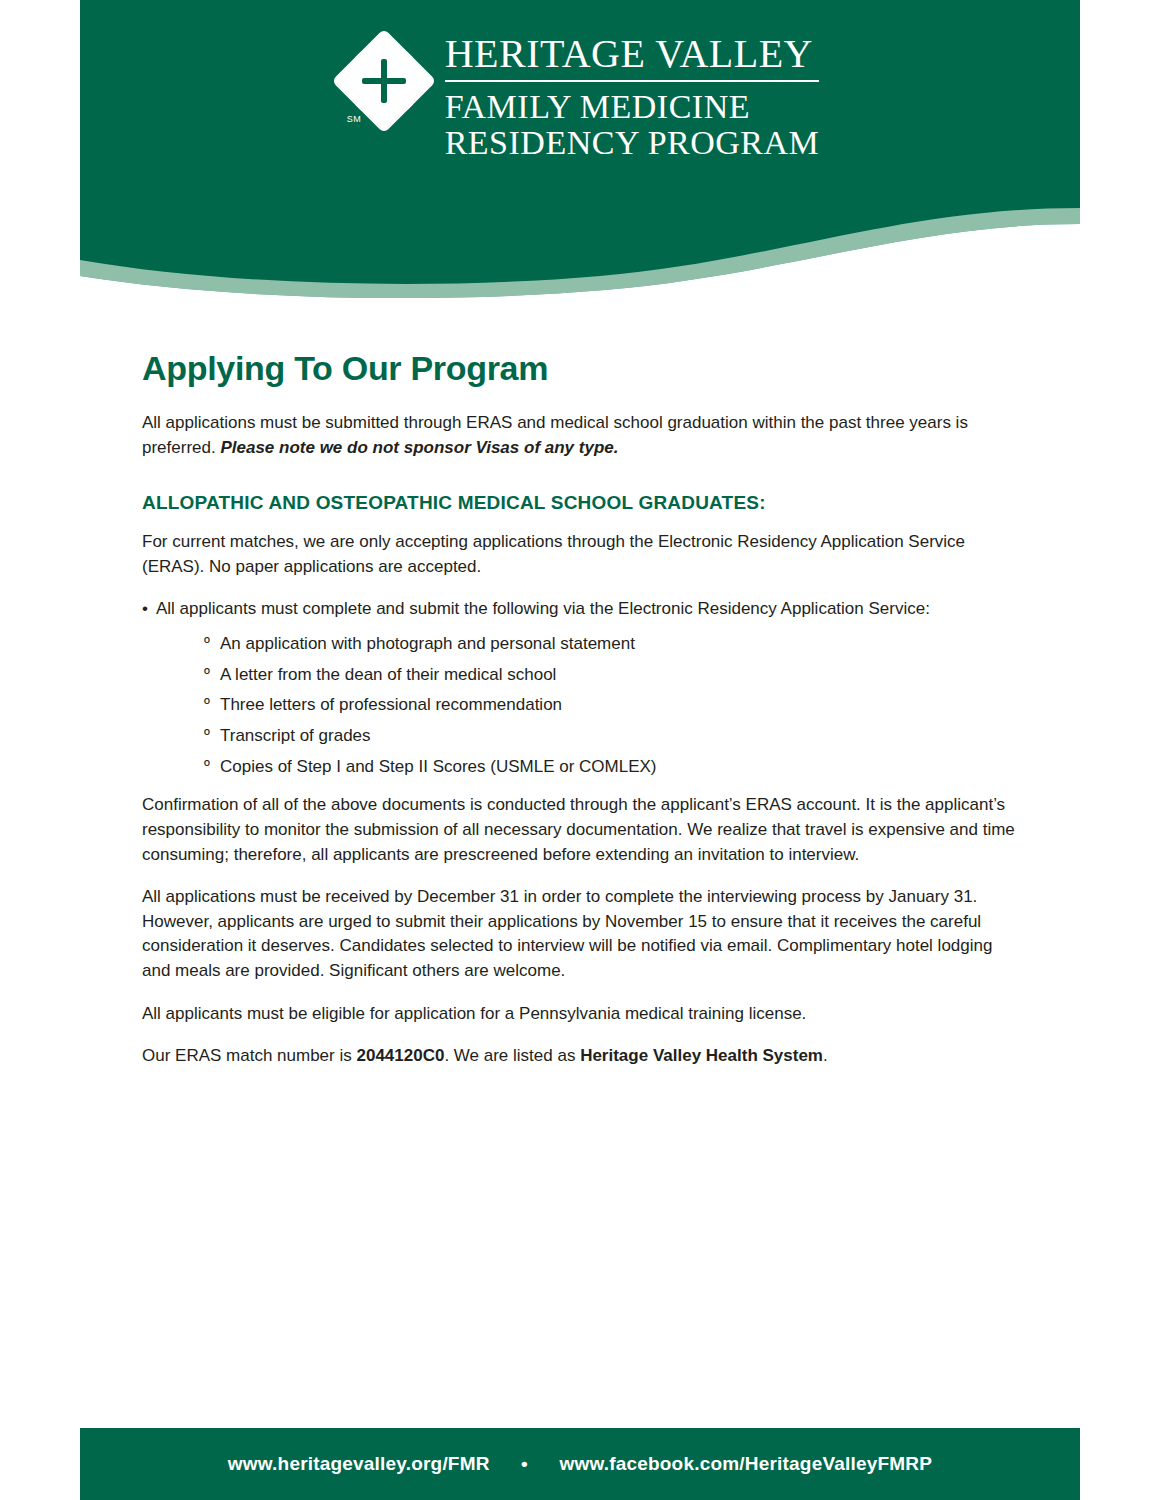SM
Heritage Valley
Family Medicine
Residency Program
Applying To Our Program
All applications must be submitted through ERAS and medical school graduation within the past three years is preferred. Please note we do not sponsor Visas of any type.
Allopathic and Osteopathic Medical School Graduates:
For current matches, we are only accepting applications through the Electronic Residency Application Service (ERAS). No paper applications are accepted.
All applicants must complete and submit the following via the Electronic Residency Application Service:
An application with photograph and personal statement
A letter from the dean of their medical school
Three letters of professional recommendation
Transcript of grades
Copies of Step I and Step II Scores (USMLE or COMLEX)
Confirmation of all of the above documents is conducted through the applicant’s ERAS account. It is the applicant’s responsibility to monitor the submission of all necessary documentation. We realize that travel is expensive and time consuming; therefore, all applicants are prescreened before extending an invitation to interview.
All applications must be received by December 31 in order to complete the interviewing process by January 31. However, applicants are urged to submit their applications by November 15 to ensure that it receives the careful consideration it deserves. Candidates selected to interview will be notified via email. Complimentary hotel lodging and meals are provided. Significant others are welcome.
All applicants must be eligible for application for a Pennsylvania medical training license.
Our ERAS match number is 2044120C0. We are listed as Heritage Valley Health System.
www.heritagevalley.org/FMR • www.facebook.com/HeritageValleyFMRP